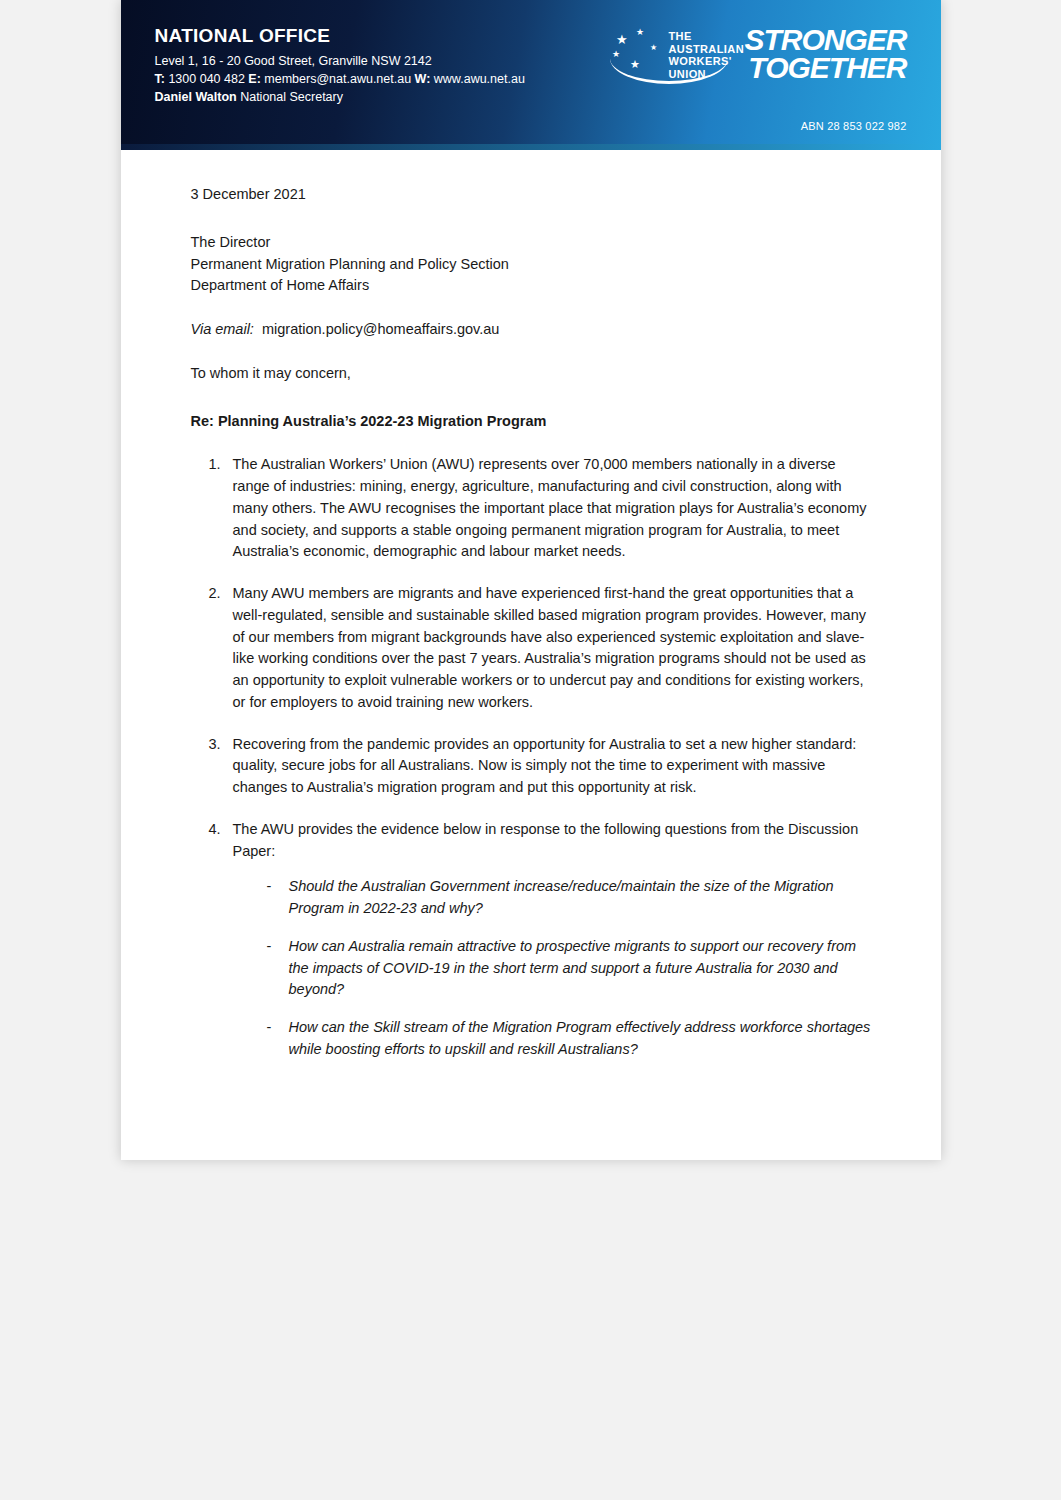NATIONAL OFFICE
Level 1, 16 - 20 Good Street, Granville NSW 2142
T: 1300 040 482 E: members@nat.awu.net.au W: www.awu.net.au
Daniel Walton National Secretary
★ ★ ★ ★ ★
THE
AUSTRALIAN
WORKERS'
UNION
STRONGER TOGETHER
ABN 28 853 022 982
3 December 2021
The Director
Permanent Migration Planning and Policy Section
Department of Home Affairs
Via email: migration.policy@homeaffairs.gov.au
To whom it may concern,
Re: Planning Australia’s 2022-23 Migration Program
The Australian Workers’ Union (AWU) represents over 70,000 members nationally in a diverse range of industries: mining, energy, agriculture, manufacturing and civil construction, along with many others. The AWU recognises the important place that migration plays for Australia’s economy and society, and supports a stable ongoing permanent migration program for Australia, to meet Australia’s economic, demographic and labour market needs.
Many AWU members are migrants and have experienced first-hand the great opportunities that a well-regulated, sensible and sustainable skilled based migration program provides. However, many of our members from migrant backgrounds have also experienced systemic exploitation and slave-like working conditions over the past 7 years. Australia’s migration programs should not be used as an opportunity to exploit vulnerable workers or to undercut pay and conditions for existing workers, or for employers to avoid training new workers.
Recovering from the pandemic provides an opportunity for Australia to set a new higher standard: quality, secure jobs for all Australians. Now is simply not the time to experiment with massive changes to Australia’s migration program and put this opportunity at risk.
The AWU provides the evidence below in response to the following questions from the Discussion Paper:
Should the Australian Government increase/reduce/maintain the size of the Migration Program in 2022-23 and why?
How can Australia remain attractive to prospective migrants to support our recovery from the impacts of COVID-19 in the short term and support a future Australia for 2030 and beyond?
How can the Skill stream of the Migration Program effectively address workforce shortages while boosting efforts to upskill and reskill Australians?